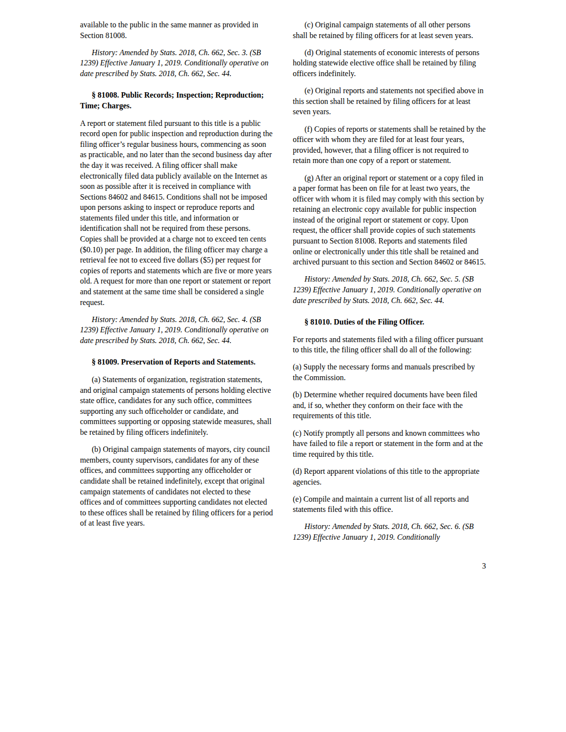available to the public in the same manner as provided in Section 81008.
History: Amended by Stats. 2018, Ch. 662, Sec. 3. (SB 1239) Effective January 1, 2019. Conditionally operative on date prescribed by Stats. 2018, Ch. 662, Sec. 44.
§ 81008. Public Records; Inspection; Reproduction; Time; Charges.
A report or statement filed pursuant to this title is a public record open for public inspection and reproduction during the filing officer’s regular business hours, commencing as soon as practicable, and no later than the second business day after the day it was received. A filing officer shall make electronically filed data publicly available on the Internet as soon as possible after it is received in compliance with Sections 84602 and 84615. Conditions shall not be imposed upon persons asking to inspect or reproduce reports and statements filed under this title, and information or identification shall not be required from these persons. Copies shall be provided at a charge not to exceed ten cents ($0.10) per page. In addition, the filing officer may charge a retrieval fee not to exceed five dollars ($5) per request for copies of reports and statements which are five or more years old. A request for more than one report or statement or report and statement at the same time shall be considered a single request.
History: Amended by Stats. 2018, Ch. 662, Sec. 4. (SB 1239) Effective January 1, 2019. Conditionally operative on date prescribed by Stats. 2018, Ch. 662, Sec. 44.
§ 81009. Preservation of Reports and Statements.
(a) Statements of organization, registration statements, and original campaign statements of persons holding elective state office, candidates for any such office, committees supporting any such officeholder or candidate, and committees supporting or opposing statewide measures, shall be retained by filing officers indefinitely.
(b) Original campaign statements of mayors, city council members, county supervisors, candidates for any of these offices, and committees supporting any officeholder or candidate shall be retained indefinitely, except that original campaign statements of candidates not elected to these offices and of committees supporting candidates not elected to these offices shall be retained by filing officers for a period of at least five years.
(c) Original campaign statements of all other persons shall be retained by filing officers for at least seven years.
(d) Original statements of economic interests of persons holding statewide elective office shall be retained by filing officers indefinitely.
(e) Original reports and statements not specified above in this section shall be retained by filing officers for at least seven years.
(f) Copies of reports or statements shall be retained by the officer with whom they are filed for at least four years, provided, however, that a filing officer is not required to retain more than one copy of a report or statement.
(g) After an original report or statement or a copy filed in a paper format has been on file for at least two years, the officer with whom it is filed may comply with this section by retaining an electronic copy available for public inspection instead of the original report or statement or copy. Upon request, the officer shall provide copies of such statements pursuant to Section 81008. Reports and statements filed online or electronically under this title shall be retained and archived pursuant to this section and Section 84602 or 84615.
History: Amended by Stats. 2018, Ch. 662, Sec. 5. (SB 1239) Effective January 1, 2019. Conditionally operative on date prescribed by Stats. 2018, Ch. 662, Sec. 44.
§ 81010. Duties of the Filing Officer.
For reports and statements filed with a filing officer pursuant to this title, the filing officer shall do all of the following:
(a) Supply the necessary forms and manuals prescribed by the Commission.
(b) Determine whether required documents have been filed and, if so, whether they conform on their face with the requirements of this title.
(c) Notify promptly all persons and known committees who have failed to file a report or statement in the form and at the time required by this title.
(d) Report apparent violations of this title to the appropriate agencies.
(e) Compile and maintain a current list of all reports and statements filed with this office.
History: Amended by Stats. 2018, Ch. 662, Sec. 6. (SB 1239) Effective January 1, 2019. Conditionally
3